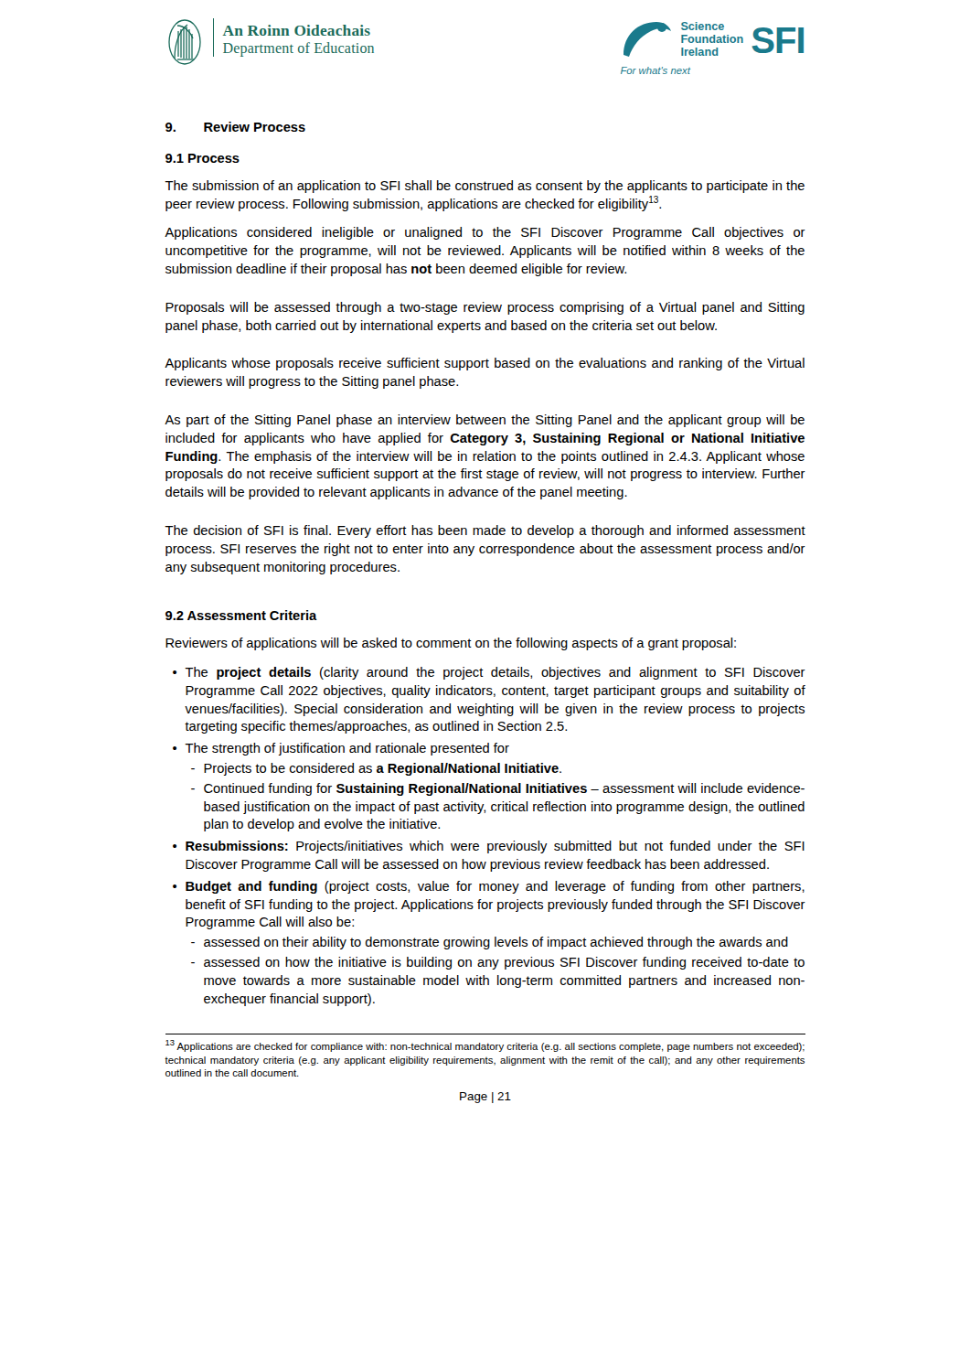An Roinn Oideachais
Department of Education
Science
Foundation
Ireland
SFI
For what's next
9. Review Process
9.1 Process
The submission of an application to SFI shall be construed as consent by the applicants to participate in the peer review process. Following submission, applications are checked for eligibility13.
Applications considered ineligible or unaligned to the SFI Discover Programme Call objectives or uncompetitive for the programme, will not be reviewed. Applicants will be notified within 8 weeks of the submission deadline if their proposal has not been deemed eligible for review.
Proposals will be assessed through a two-stage review process comprising of a Virtual panel and Sitting panel phase, both carried out by international experts and based on the criteria set out below.
Applicants whose proposals receive sufficient support based on the evaluations and ranking of the Virtual reviewers will progress to the Sitting panel phase.
As part of the Sitting Panel phase an interview between the Sitting Panel and the applicant group will be included for applicants who have applied for Category 3, Sustaining Regional or National Initiative Funding. The emphasis of the interview will be in relation to the points outlined in 2.4.3. Applicant whose proposals do not receive sufficient support at the first stage of review, will not progress to interview. Further details will be provided to relevant applicants in advance of the panel meeting.
The decision of SFI is final. Every effort has been made to develop a thorough and informed assessment process. SFI reserves the right not to enter into any correspondence about the assessment process and/or any subsequent monitoring procedures.
9.2 Assessment Criteria
Reviewers of applications will be asked to comment on the following aspects of a grant proposal:
The project details (clarity around the project details, objectives and alignment to SFI Discover Programme Call 2022 objectives, quality indicators, content, target participant groups and suitability of venues/facilities). Special consideration and weighting will be given in the review process to projects targeting specific themes/approaches, as outlined in Section 2.5.
The strength of justification and rationale presented for
Projects to be considered as a Regional/National Initiative.
Continued funding for Sustaining Regional/National Initiatives – assessment will include evidence-based justification on the impact of past activity, critical reflection into programme design, the outlined plan to develop and evolve the initiative.
Resubmissions: Projects/initiatives which were previously submitted but not funded under the SFI Discover Programme Call will be assessed on how previous review feedback has been addressed.
Budget and funding (project costs, value for money and leverage of funding from other partners, benefit of SFI funding to the project. Applications for projects previously funded through the SFI Discover Programme Call will also be:
assessed on their ability to demonstrate growing levels of impact achieved through the awards and
assessed on how the initiative is building on any previous SFI Discover funding received to-date to move towards a more sustainable model with long-term committed partners and increased non-exchequer financial support).
13 Applications are checked for compliance with: non-technical mandatory criteria (e.g. all sections complete, page numbers not exceeded); technical mandatory criteria (e.g. any applicant eligibility requirements, alignment with the remit of the call); and any other requirements outlined in the call document.
Page | 21